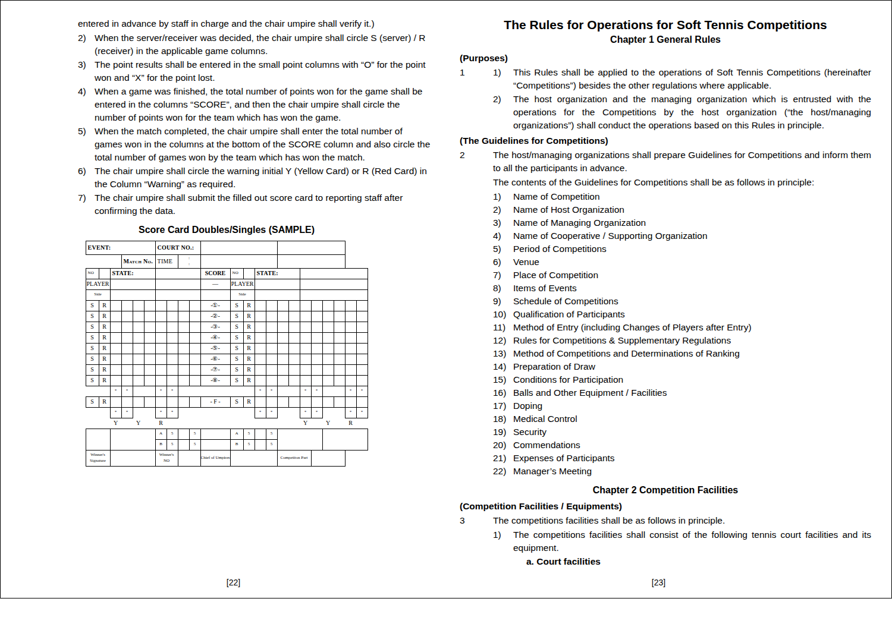entered in advance by staff in charge and the chair umpire shall verify it.)
2) When the server/receiver was decided, the chair umpire shall circle S (server) / R (receiver) in the applicable game columns.
3) The point results shall be entered in the small point columns with “O” for the point won and “X” for the point lost.
4) When a game was finished, the total number of points won for the game shall be entered in the columns “SCORE”, and then the chair umpire shall circle the number of points won for the team which has won the game.
5) When the match completed, the chair umpire shall enter the total number of games won in the columns at the bottom of the SCORE column and also circle the total number of games won by the team which has won the match.
6) The chair umpire shall circle the warning initial Y (Yellow Card) or R (Red Card) in the Column “Warning” as required.
7) The chair umpire shall submit the filled out score card to reporting staff after confirming the data.
Score Card Doubles/Singles (SAMPLE)
| EVENT: | COURT NO.: | | |
| | Match No. | TIME | : : | | |
| NO | | STATE: | | SCORE | NO | | STATE: | |
| PLAYER | | | — | PLAYER | | |
| Side | | | | Side | | |
| S | R | | | | | | | | | -①- | S | R | | | | | | | | | | |
| S | R | | | | | | | | | -②- | S | R | | | | | | | | | | |
| S | R | | | | | | | | | -③- | S | R | | | | | | | | | | |
| S | R | | | | | | | | | -④- | S | R | | | | | | | | | | |
| S | R | | | | | | | | | -⑤- | S | R | | | | | | | | | | |
| S | R | | | | | | | | | -⑥- | S | R | | | | | | | | | | |
| S | R | | | | | | | | | -⑦- | S | R | | | | | | | | | | |
| S | R | | | | | | | | | -⑧- | S | R | | | | | | | | | | |
| | | * | * | | | * | * | | | | | | * | * | | | * | * | | | * | * |
| S | R | | | | | | | | | - F - | S | R | | | | | | | | | | |
| | | * | * | | | * | * | | | | | | * | * | | | * | * | | | * | * |
| | | Y | | Y | | R | | | | | | | | | | | Y | | Y | | R | |
| | | A | 5 | | 5 | | A | 5 | | 5 | | |
| B | 5 | | 5 | | B | 5 | | 5 |
| Winner's Signature | | Winner's NO | | Chief of Umpires | | Competiton Part | |
The Rules for Operations for Soft Tennis Competitions
Chapter 1 General Rules
(Purposes)
1
1) This Rules shall be applied to the operations of Soft Tennis Competitions (hereinafter “Competitions”) besides the other regulations where applicable.
2) The host organization and the managing organization which is entrusted with the operations for the Competitions by the host organization (“the host/managing organizations”) shall conduct the operations based on this Rules in principle.
(The Guidelines for Competitions)
2
The host/managing organizations shall prepare Guidelines for Competitions and inform them to all the participants in advance.
The contents of the Guidelines for Competitions shall be as follows in principle:
1) Name of Competition
2) Name of Host Organization
3) Name of Managing Organization
4) Name of Cooperative / Supporting Organization
5) Period of Competitions
6) Venue
7) Place of Competition
8) Items of Events
9) Schedule of Competitions
10) Qualification of Participants
11) Method of Entry (including Changes of Players after Entry)
12) Rules for Competitions & Supplementary Regulations
13) Method of Competitions and Determinations of Ranking
14) Preparation of Draw
15) Conditions for Participation
16) Balls and Other Equipment / Facilities
17) Doping
18) Medical Control
19) Security
20) Commendations
21) Expenses of Participants
22) Manager’s Meeting
Chapter 2 Competition Facilities
(Competition Facilities / Equipments)
3
The competitions facilities shall be as follows in principle.
1) The competitions facilities shall consist of the following tennis court facilities and its equipment.
a. Court facilities
[22]
[23]